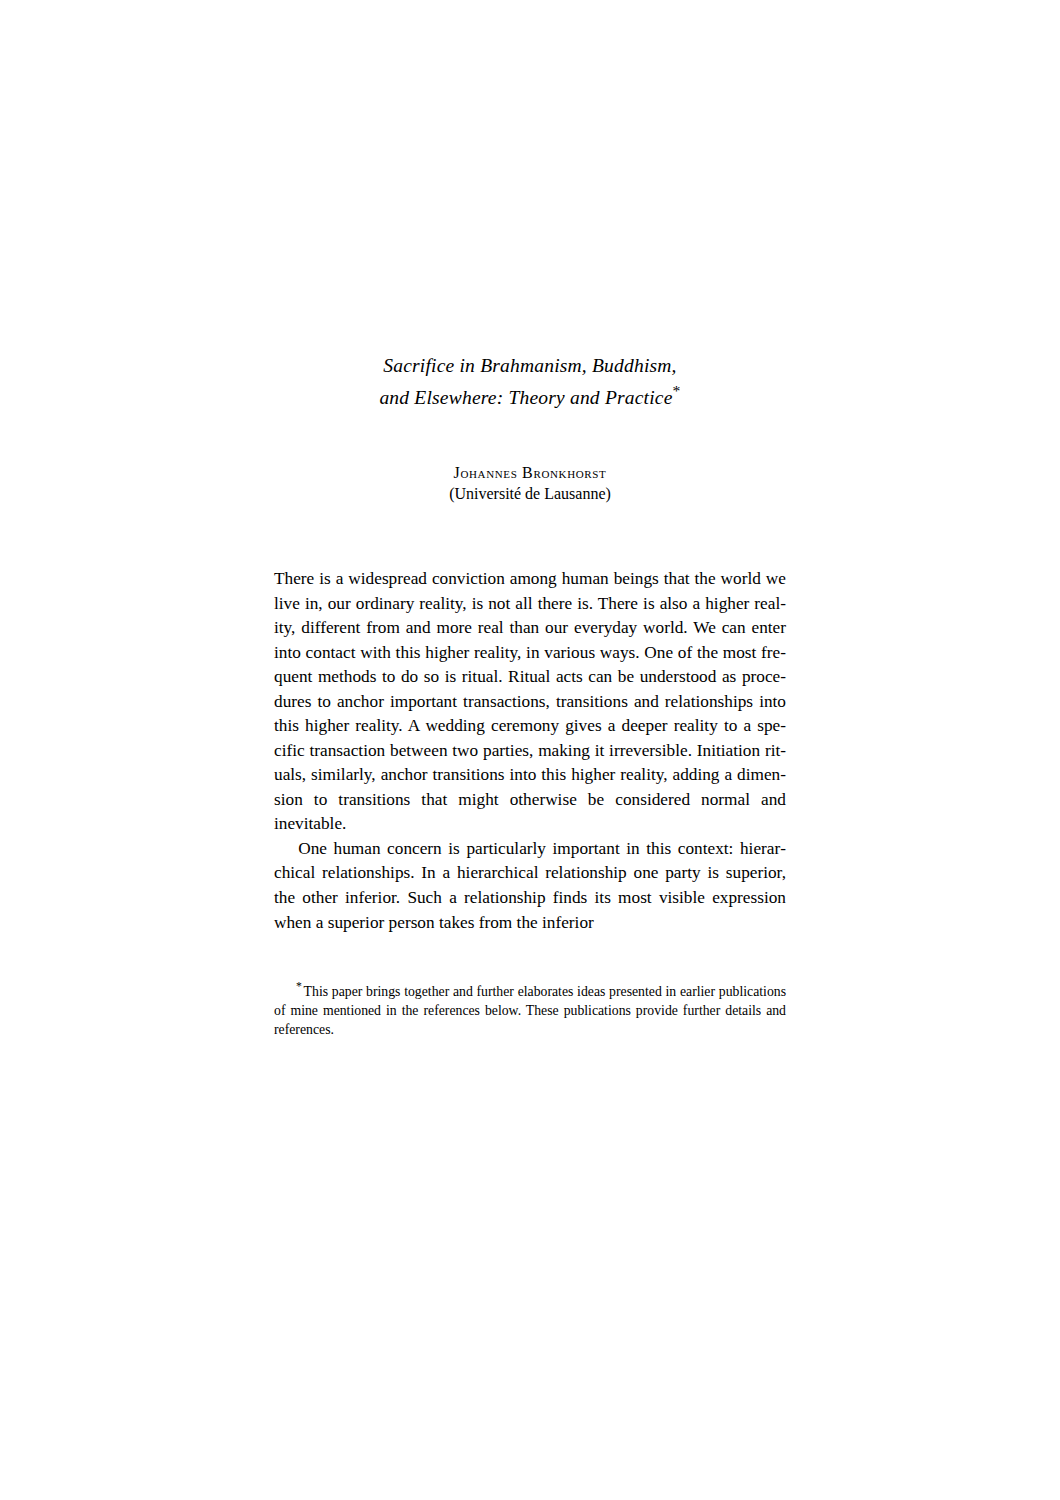Sacrifice in Brahmanism, Buddhism,
and Elsewhere: Theory and Practice*
Johannes Bronkhorst
(Université de Lausanne)
There is a widespread conviction among human beings that the world we live in, our ordinary reality, is not all there is. There is also a higher reality, different from and more real than our everyday world. We can enter into contact with this higher reality, in various ways. One of the most frequent methods to do so is ritual. Ritual acts can be understood as procedures to anchor important transactions, transitions and relationships into this higher reality. A wedding ceremony gives a deeper reality to a specific transaction between two parties, making it irreversible. Initiation rituals, similarly, anchor transitions into this higher reality, adding a dimension to transitions that might otherwise be considered normal and inevitable.
One human concern is particularly important in this context: hierarchical relationships. In a hierarchical relationship one party is superior, the other inferior. Such a relationship finds its most visible expression when a superior person takes from the inferior
*This paper brings together and further elaborates ideas presented in earlier publications of mine mentioned in the references below. These publications provide further details and references.